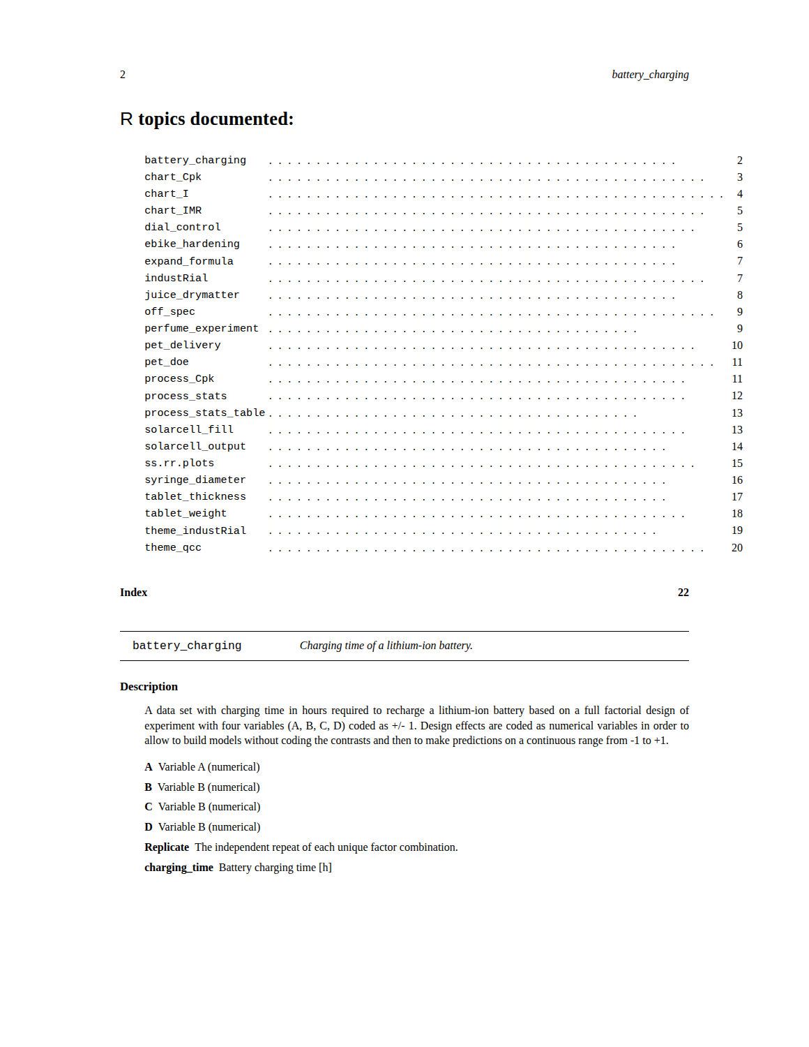2 battery_charging
R topics documented:
| battery_charging | . . . . . . . . . . . . . . . . . . . . . . . . . . . . . . . . . . . . . . . . . . . | 2 |
| chart_Cpk | . . . . . . . . . . . . . . . . . . . . . . . . . . . . . . . . . . . . . . . . . . . . . . | 3 |
| chart_I | . . . . . . . . . . . . . . . . . . . . . . . . . . . . . . . . . . . . . . . . . . . . . . . . | 4 |
| chart_IMR | . . . . . . . . . . . . . . . . . . . . . . . . . . . . . . . . . . . . . . . . . . . . . . | 5 |
| dial_control | . . . . . . . . . . . . . . . . . . . . . . . . . . . . . . . . . . . . . . . . . . . . . | 5 |
| ebike_hardening | . . . . . . . . . . . . . . . . . . . . . . . . . . . . . . . . . . . . . . . . . . . | 6 |
| expand_formula | . . . . . . . . . . . . . . . . . . . . . . . . . . . . . . . . . . . . . . . . . . . | 7 |
| industRial | . . . . . . . . . . . . . . . . . . . . . . . . . . . . . . . . . . . . . . . . . . . . . . | 7 |
| juice_drymatter | . . . . . . . . . . . . . . . . . . . . . . . . . . . . . . . . . . . . . . . . . . . | 8 |
| off_spec | . . . . . . . . . . . . . . . . . . . . . . . . . . . . . . . . . . . . . . . . . . . . . . . | 9 |
| perfume_experiment | . . . . . . . . . . . . . . . . . . . . . . . . . . . . . . . . . . . . . . . | 9 |
| pet_delivery | . . . . . . . . . . . . . . . . . . . . . . . . . . . . . . . . . . . . . . . . . . . . . | 10 |
| pet_doe | . . . . . . . . . . . . . . . . . . . . . . . . . . . . . . . . . . . . . . . . . . . . . . . | 11 |
| process_Cpk | . . . . . . . . . . . . . . . . . . . . . . . . . . . . . . . . . . . . . . . . . . . . | 11 |
| process_stats | . . . . . . . . . . . . . . . . . . . . . . . . . . . . . . . . . . . . . . . . . . . . | 12 |
| process_stats_table | . . . . . . . . . . . . . . . . . . . . . . . . . . . . . . . . . . . . . . . | 13 |
| solarcell_fill | . . . . . . . . . . . . . . . . . . . . . . . . . . . . . . . . . . . . . . . . . . . . | 13 |
| solarcell_output | . . . . . . . . . . . . . . . . . . . . . . . . . . . . . . . . . . . . . . . . . . | 14 |
| ss.rr.plots | . . . . . . . . . . . . . . . . . . . . . . . . . . . . . . . . . . . . . . . . . . . . . | 15 |
| syringe_diameter | . . . . . . . . . . . . . . . . . . . . . . . . . . . . . . . . . . . . . . . . . . | 16 |
| tablet_thickness | . . . . . . . . . . . . . . . . . . . . . . . . . . . . . . . . . . . . . . . . . . | 17 |
| tablet_weight | . . . . . . . . . . . . . . . . . . . . . . . . . . . . . . . . . . . . . . . . . . . . | 18 |
| theme_industRial | . . . . . . . . . . . . . . . . . . . . . . . . . . . . . . . . . . . . . . . . . | 19 |
| theme_qcc | . . . . . . . . . . . . . . . . . . . . . . . . . . . . . . . . . . . . . . . . . . . . . . | 20 |
Index 22
battery_charging Charging time of a lithium-ion battery.
Description
A data set with charging time in hours required to recharge a lithium-ion battery based on a full factorial design of experiment with four variables (A, B, C, D) coded as +/- 1. Design effects are coded as numerical variables in order to allow to build models without coding the contrasts and then to make predictions on a continuous range from -1 to +1.
A
Variable A (numerical)
B
Variable B (numerical)
C
Variable B (numerical)
D
Variable B (numerical)
Replicate
The independent repeat of each unique factor combination.
charging_time
Battery charging time [h]